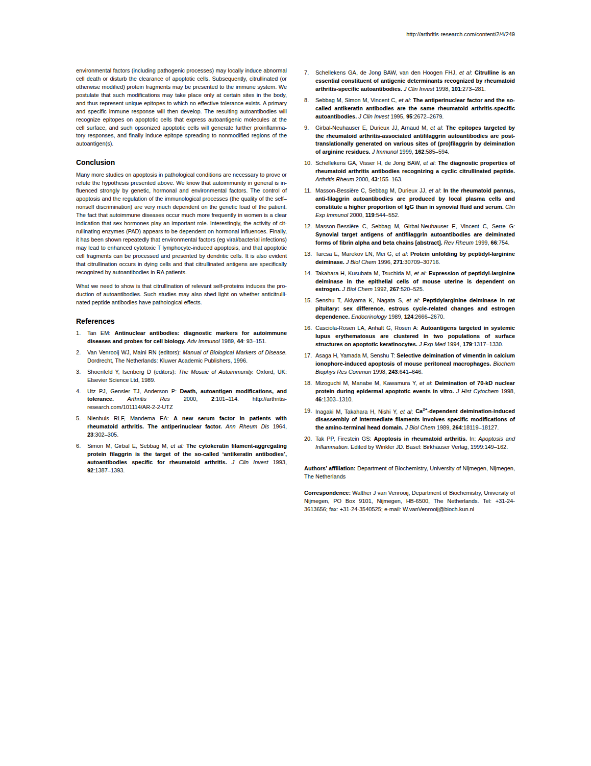http://arthritis-research.com/content/2/4/249
environmental factors (including pathogenic processes) may locally induce abnormal cell death or disturb the clearance of apoptotic cells. Subsequently, citrullinated (or otherwise modified) protein fragments may be presented to the immune system. We postulate that such modifications may take place only at certain sites in the body, and thus represent unique epitopes to which no effective tolerance exists. A primary and specific immune response will then develop. The resulting autoantibodies will recognize epitopes on apoptotic cells that express autoantigenic molecules at the cell surface, and such opsonized apoptotic cells will generate further proinflammatory responses, and finally induce epitope spreading to nonmodified regions of the autoantigen(s).
Conclusion
Many more studies on apoptosis in pathological conditions are necessary to prove or refute the hypothesis presented above. We know that autoimmunity in general is influenced strongly by genetic, hormonal and environmental factors. The control of apoptosis and the regulation of the immunological processes (the quality of the self–nonself discrimination) are very much dependent on the genetic load of the patient. The fact that autoimmune diseases occur much more frequently in women is a clear indication that sex hormones play an important role. Interestingly, the activity of citrullinating enzymes (PAD) appears to be dependent on hormonal influences. Finally, it has been shown repeatedly that environmental factors (eg viral/bacterial infections) may lead to enhanced cytotoxic T lymphocyte-induced apoptosis, and that apoptotic cell fragments can be processed and presented by dendritic cells. It is also evident that citrullination occurs in dying cells and that citrullinated antigens are specifically recognized by autoantibodies in RA patients.
What we need to show is that citrullination of relevant self-proteins induces the production of autoantibodies. Such studies may also shed light on whether anticitrullinated peptide antibodies have pathological effects.
References
Tan EM: Antinuclear antibodies: diagnostic markers for autoimmune diseases and probes for cell biology. Adv Immunol 1989, 44: 93–151.
Van Venrooij WJ, Maini RN (editors): Manual of Biological Markers of Disease. Dordrecht, The Netherlands: Kluwer Academic Publishers, 1996.
Shoenfeld Y, Isenberg D (editors): The Mosaic of Autoimmunity. Oxford, UK: Elsevier Science Ltd, 1989.
Utz PJ, Gensler TJ, Anderson P: Death, autoantigen modifications, and tolerance. Arthritis Res 2000, 2:101–114. http://arthritis-research.com/101114/AR-2-2-UTZ
Nienhuis RLF, Mandema EA: A new serum factor in patients with rheumatoid arthritis. The antiperinuclear factor. Ann Rheum Dis 1964, 23:302–305.
Simon M, Girbal E, Sebbag M, et al: The cytokeratin filament-aggregating protein filaggrin is the target of the so-called ‘antikeratin antibodies’, autoantibodies specific for rheumatoid arthritis. J Clin Invest 1993, 92:1387–1393.
Schellekens GA, de Jong BAW, van den Hoogen FHJ, et al: Citrulline is an essential constituent of antigenic determinants recognized by rheumatoid arthritis-specific autoantibodies. J Clin Invest 1998, 101:273–281.
Sebbag M, Simon M, Vincent C, et al: The antiperinuclear factor and the so-called antikeratin antibodies are the same rheumatoid arthritis-specific autoantibodies. J Clin Invest 1995, 95:2672–2679.
Girbal-Neuhauser E, Durieux JJ, Arnaud M, et al: The epitopes targeted by the rheumatoid arthritis-associated antifilaggrin autoantibodies are post-translationally generated on various sites of (pro)filaggrin by deimination of arginine residues. J Immunol 1999, 162:585–594.
Schellekens GA, Visser H, de Jong BAW, et al: The diagnostic properties of rheumatoid arthritis antibodies recognizing a cyclic citrullinated peptide. Arthritis Rheum 2000, 43:155–163.
Masson-Bessière C, Sebbag M, Durieux JJ, et al: In the rheumatoid pannus, anti-filaggrin autoantibodies are produced by local plasma cells and constitute a higher proportion of IgG than in synovial fluid and serum. Clin Exp Immunol 2000, 119:544–552.
Masson-Bessière C, Sebbag M, Girbal-Neuhauser E, Vincent C, Serre G: Synovial target antigens of antifilaggrin autoantibodies are deiminated forms of fibrin alpha and beta chains [abstract]. Rev Rheum 1999, 66:754.
Tarcsa E, Marekov LN, Mei G, et al: Protein unfolding by peptidyl-larginine deiminase. J Biol Chem 1996, 271:30709–30716.
Takahara H, Kusubata M, Tsuchida M, et al: Expression of peptidyl-larginine deiminase in the epithelial cells of mouse uterine is dependent on estrogen. J Biol Chem 1992, 267:520–525.
Senshu T, Akiyama K, Nagata S, et al: Peptidylarginine deiminase in rat pituitary: sex difference, estrous cycle-related changes and estrogen dependence. Endocrinology 1989, 124:2666–2670.
Casciola-Rosen LA, Anhalt G, Rosen A: Autoantigens targeted in systemic lupus erythematosus are clustered in two populations of surface structures on apoptotic keratinocytes. J Exp Med 1994, 179:1317–1330.
Asaga H, Yamada M, Senshu T: Selective deimination of vimentin in calcium ionophore-induced apoptosis of mouse peritoneal macrophages. Biochem Biophys Res Commun 1998, 243:641–646.
Mizoguchi M, Manabe M, Kawamura Y, et al: Deimination of 70-kD nuclear protein during epidermal apoptotic events in vitro. J Hist Cytochem 1998, 46:1303–1310.
Inagaki M, Takahara H, Nishi Y, et al: Ca2+-dependent deimination-induced disassembly of intermediate filaments involves specific modifications of the amino-terminal head domain. J Biol Chem 1989, 264:18119–18127.
Tak PP, Firestein GS: Apoptosis in rheumatoid arthritis. In: Apoptosis and Inflammation. Edited by Winkler JD. Basel: Birkhäuser Verlag, 1999:149–162.
Authors’ affiliation: Department of Biochemistry, University of Nijmegen, Nijmegen, The Netherlands
Correspondence: Walther J van Venrooij, Department of Biochemistry, University of Nijmegen, PO Box 9101, Nijmegen, HB-6500, The Netherlands. Tel: +31-24-3613656; fax: +31-24-3540525; e-mail: W.vanVenrooij@bioch.kun.nl